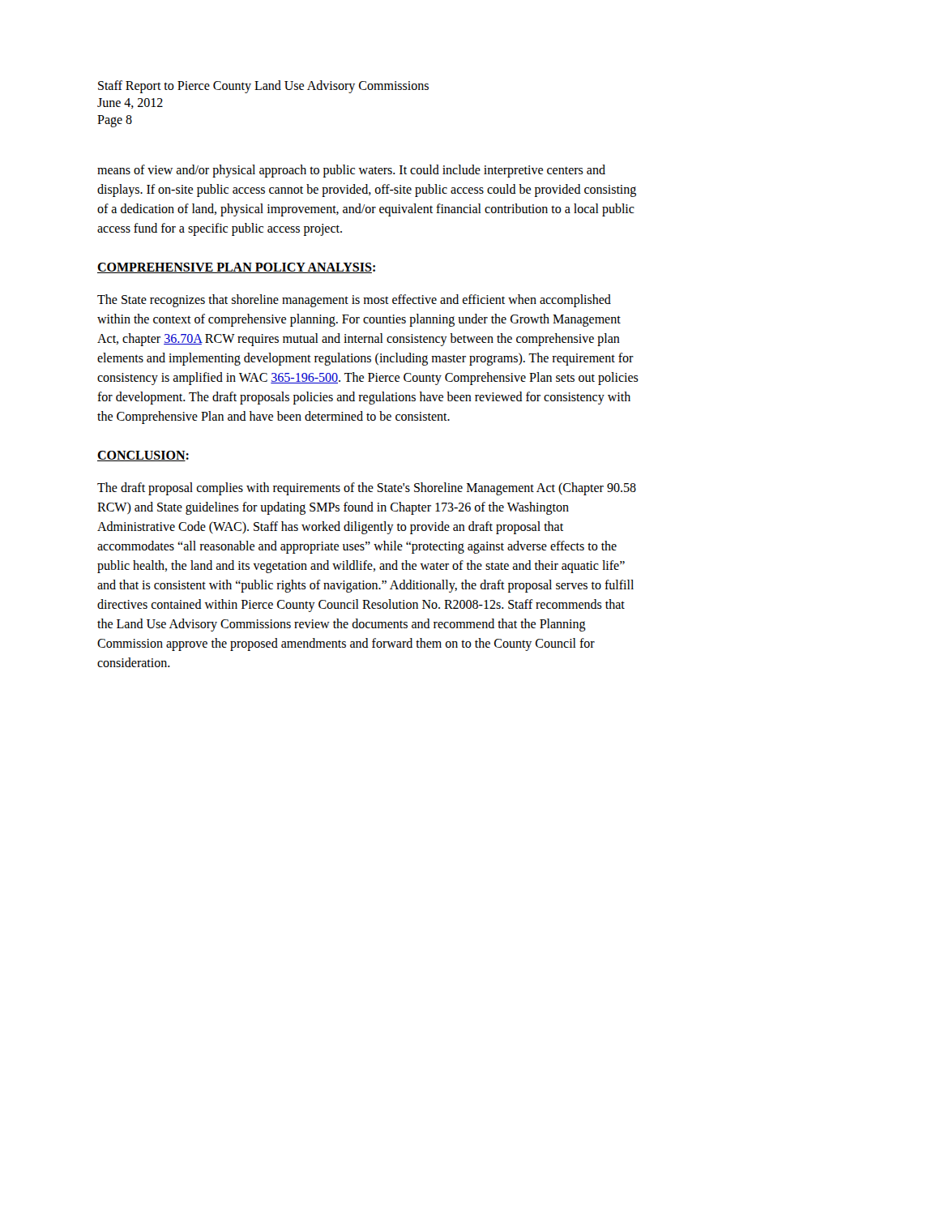Staff Report to Pierce County Land Use Advisory Commissions
June 4, 2012
Page 8
means of view and/or physical approach to public waters. It could include interpretive centers and displays. If on-site public access cannot be provided, off-site public access could be provided consisting of a dedication of land, physical improvement, and/or equivalent financial contribution to a local public access fund for a specific public access project.
COMPREHENSIVE PLAN POLICY ANALYSIS
:
The State recognizes that shoreline management is most effective and efficient when accomplished within the context of comprehensive planning. For counties planning under the Growth Management Act, chapter 36.70A RCW requires mutual and internal consistency between the comprehensive plan elements and implementing development regulations (including master programs). The requirement for consistency is amplified in WAC 365-196-500. The Pierce County Comprehensive Plan sets out policies for development. The draft proposals policies and regulations have been reviewed for consistency with the Comprehensive Plan and have been determined to be consistent.
CONCLUSION
:
The draft proposal complies with requirements of the State's Shoreline Management Act (Chapter 90.58 RCW) and State guidelines for updating SMPs found in Chapter 173-26 of the Washington Administrative Code (WAC). Staff has worked diligently to provide an draft proposal that accommodates “all reasonable and appropriate uses” while “protecting against adverse effects to the public health, the land and its vegetation and wildlife, and the water of the state and their aquatic life” and that is consistent with “public rights of navigation.” Additionally, the draft proposal serves to fulfill directives contained within Pierce County Council Resolution No. R2008-12s. Staff recommends that the Land Use Advisory Commissions review the documents and recommend that the Planning Commission approve the proposed amendments and forward them on to the County Council for consideration.